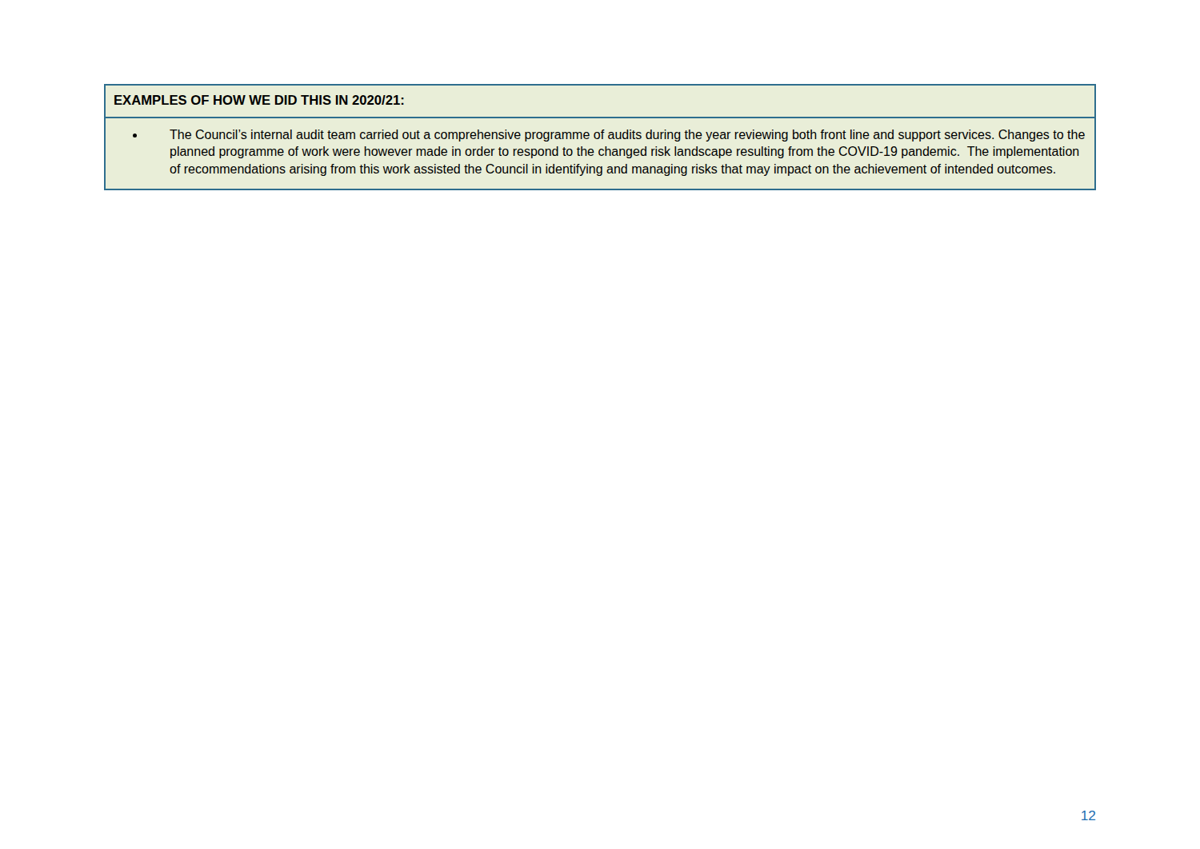EXAMPLES OF HOW WE DID THIS IN 2020/21:
The Council’s internal audit team carried out a comprehensive programme of audits during the year reviewing both front line and support services. Changes to the planned programme of work were however made in order to respond to the changed risk landscape resulting from the COVID-19 pandemic. The implementation of recommendations arising from this work assisted the Council in identifying and managing risks that may impact on the achievement of intended outcomes.
12